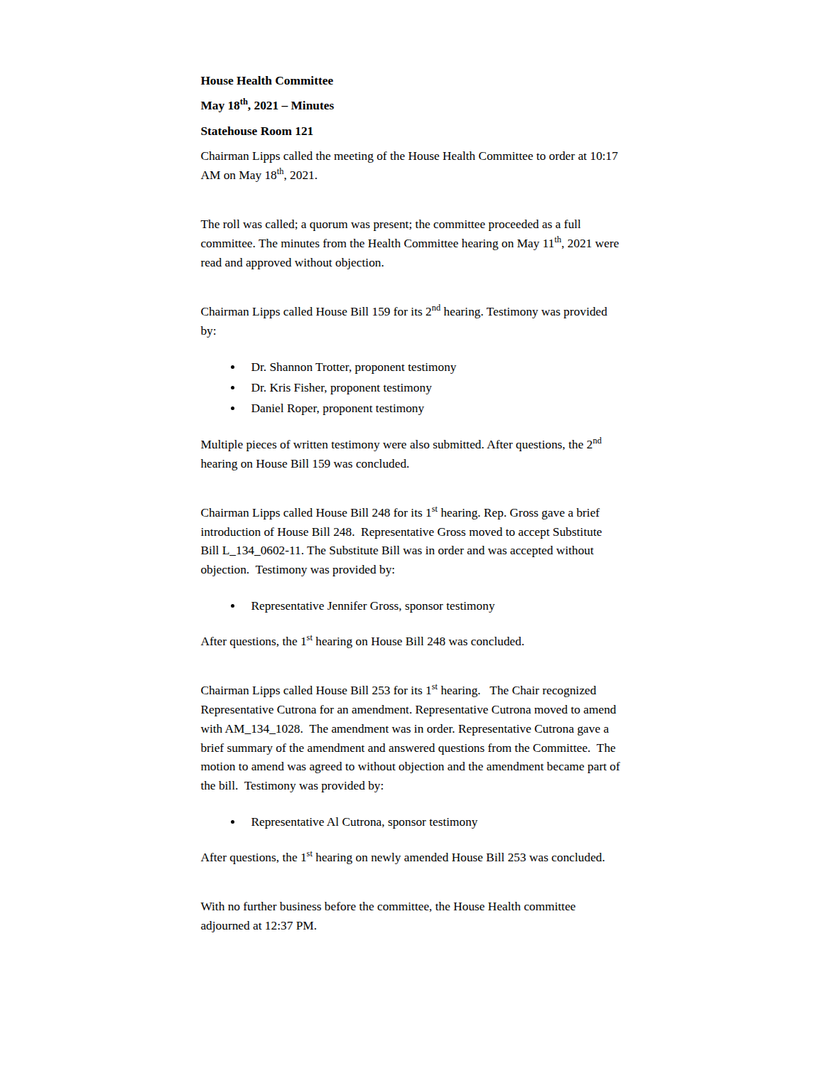House Health Committee
May 18th, 2021 – Minutes
Statehouse Room 121
Chairman Lipps called the meeting of the House Health Committee to order at 10:17 AM on May 18th, 2021.
The roll was called; a quorum was present; the committee proceeded as a full committee. The minutes from the Health Committee hearing on May 11th, 2021 were read and approved without objection.
Chairman Lipps called House Bill 159 for its 2nd hearing. Testimony was provided by:
Dr. Shannon Trotter, proponent testimony
Dr. Kris Fisher, proponent testimony
Daniel Roper, proponent testimony
Multiple pieces of written testimony were also submitted. After questions, the 2nd hearing on House Bill 159 was concluded.
Chairman Lipps called House Bill 248 for its 1st hearing. Rep. Gross gave a brief introduction of House Bill 248. Representative Gross moved to accept Substitute Bill L_134_0602-11. The Substitute Bill was in order and was accepted without objection. Testimony was provided by:
Representative Jennifer Gross, sponsor testimony
After questions, the 1st hearing on House Bill 248 was concluded.
Chairman Lipps called House Bill 253 for its 1st hearing. The Chair recognized Representative Cutrona for an amendment. Representative Cutrona moved to amend with AM_134_1028. The amendment was in order. Representative Cutrona gave a brief summary of the amendment and answered questions from the Committee. The motion to amend was agreed to without objection and the amendment became part of the bill. Testimony was provided by:
Representative Al Cutrona, sponsor testimony
After questions, the 1st hearing on newly amended House Bill 253 was concluded.
With no further business before the committee, the House Health committee adjourned at 12:37 PM.